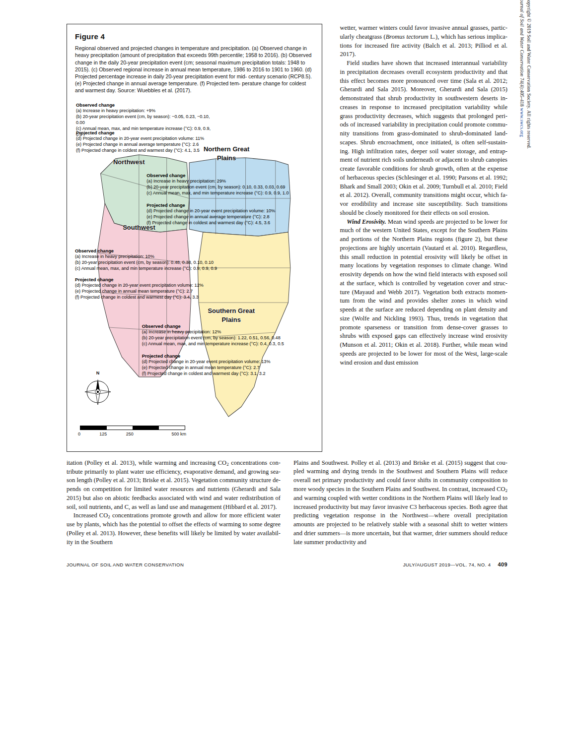Figure 4
Regional observed and projected changes in temperature and precipitation. (a) Observed change in heavy precipitation (amount of precipitation that exceeds 99th percentile; 1958 to 2016). (b) Observed change in the daily 20-year precipitation event (cm; seasonal maximum precipitation totals: 1948 to 2015). (c) Observed regional increase in annual mean temperature, 1986 to 2016 to 1901 to 1960. (d) Projected percentage increase in daily 20-year precipitation event for mid- century scenario (RCP8.5). (e) Projected change in annual average temperature. (f) Projected tem- perature change for coldest and warmest day. Source: Wuebbles et al. (2017).
Northwest
Northern Great
Plains
Southwest
Southern Great
Plains
Observed change
(a) Increase in heavy precipitation: +9%
(b) 20-year precipitation event (cm, by season): −0.05, 0.23, −0.10, 0.00
(c) Annual mean, max, and min temperature increase (°C): 0.9, 0.9, 0.9
Projected change
(d) Projected change in 20-year event precipitation volume: 11%
(e) Projected change in annual average temperature (°C): 2.6
(f) Projected change in coldest and warmest day (°C): 4.1, 3.5
Observed change
(a) Increase in heavy precipitation: 29%
(b) 20-year precipitation event (cm, by season): 0.10, 0.33, 0.03, 0.69
(c) Annual mean, max, and min temperature increase (°C): 0.9, 0.9, 1.0
Projected change
(d) Projected change in 20-year event precipitation volume: 10%
(e) Projected change in annual average temperature (°C): 2.8
(f) Projected change in coldest and warmest day (°C): 4.5, 3.6
Observed change
(a) Increase in heavy precipitation: 10%
(b) 20-year precipitation event (cm, by season): 0.48, 0.38, 0.10, 0.10
(c) Annual mean, max, and min temperature increase (°C): 0.9, 0.9, 0.9
Projected change
(d) Projected change in 20-year event precipitation volume: 12%
(e) Projected change in annual mean temperature (°C): 2.7
(f) Projected change in coldest and warmest day (°C): 3.4, 3.3
Observed change
(a) Increase in heavy precipitation: 12%
(b) 20-year precipitation event (cm, by season): 1.22, 0.51, 0.56, 0.48
(c) Annual mean, max, and min temperature increase (°C): 0.4, 0.3, 0.5
Projected change
(d) Projected change in 20-year event precipitation volume: 13%
(e) Projected change in annual mean temperature (°C): 2.7
(f) Projected change in coldest and warmest day (°C): 3.1, 3.2
N
0125250 500 km
wetter, warmer winters could favor invasive annual grasses, particularly cheatgrass (Bromus tectorum L.), which has serious implications for increased fire activity (Balch et al. 2013; Pilliod et al. 2017).
Field studies have shown that increased interannual variability in precipitation decreases overall ecosystem productivity and that this effect becomes more pronounced over time (Sala et al. 2012; Gherardi and Sala 2015). Moreover, Gherardi and Sala (2015) demonstrated that shrub productivity in southwestern deserts increases in response to increased precipitation variability while grass productivity decreases, which suggests that prolonged periods of increased variability in precipitation could promote community transitions from grass-dominated to shrub-dominated landscapes. Shrub encroachment, once initiated, is often self-sustaining. High infiltration rates, deeper soil water storage, and entrapment of nutrient rich soils underneath or adjacent to shrub canopies create favorable conditions for shrub growth, often at the expense of herbaceous species (Schlesinger et al. 1990; Parsons et al. 1992; Bhark and Small 2003; Okin et al. 2009; Turnbull et al. 2010; Field et al. 2012). Overall, community transitions might occur, which favor erodibility and increase site susceptibility. Such transitions should be closely monitored for their effects on soil erosion.
Wind Erosivity. Mean wind speeds are projected to be lower for much of the western United States, except for the Southern Plains and portions of the Northern Plains regions (figure 2), but these projections are highly uncertain (Vautard et al. 2010). Regardless, this small reduction in potential erosivity will likely be offset in many locations by vegetation responses to climate change. Wind erosivity depends on how the wind field interacts with exposed soil at the surface, which is controlled by vegetation cover and structure (Mayaud and Webb 2017). Vegetation both extracts momentum from the wind and provides shelter zones in which wind speeds at the surface are reduced depending on plant density and size (Wolfe and Nickling 1993). Thus, trends in vegetation that promote sparseness or transition from dense-cover grasses to shrubs with exposed gaps can effectively increase wind erosivity (Munson et al. 2011; Okin et al. 2018). Further, while mean wind speeds are projected to be lower for most of the West, large-scale wind erosion and dust emission
itation (Polley et al. 2013), while warming and increasing CO2 concentrations contribute primarily to plant water use efficiency, evaporative demand, and growing season length (Polley et al. 2013; Briske et al. 2015). Vegetation community structure depends on competition for limited water resources and nutrients (Gherardi and Sala 2015) but also on abiotic feedbacks associated with wind and water redistribution of soil, soil nutrients, and C, as well as land use and management (Hibbard et al. 2017).
Increased CO2 concentrations promote growth and allow for more efficient water use by plants, which has the potential to offset the effects of warming to some degree (Polley et al. 2013). However, these benefits will likely be limited by water availability in the Southern
Plains and Southwest. Polley et al. (2013) and Briske et al. (2015) suggest that coupled warming and drying trends in the Southwest and Southern Plains will reduce overall net primary productivity and could favor shifts in community composition to more woody species in the Southern Plains and Southwest. In contrast, increased CO2 and warming coupled with wetter conditions in the Northern Plains will likely lead to increased productivity but may favor invasive C3 herbaceous species. Both agree that predicting vegetation response in the Northwest—where overall precipitation amounts are projected to be relatively stable with a seasonal shift to wetter winters and drier summers—is more uncertain, but that warmer, drier summers should reduce late summer productivity and
Copyright © 2019 Soil and Water Conservation Society. All rights reserved.
Journal of Soil and Water Conservation 74(4):405-418 www.swcs.org
JOURNAL OF SOIL AND WATER CONSERVATION
JULY/AUGUST 2019—VOL. 74, NO. 4
409